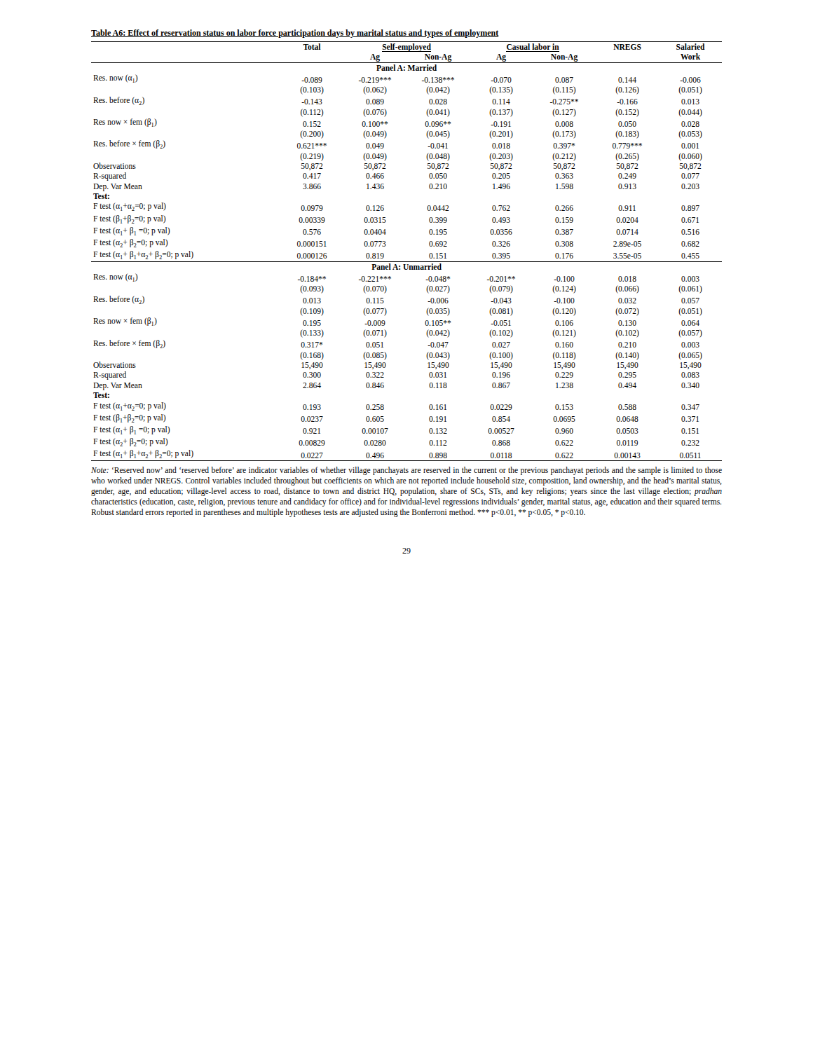Table A6: Effect of reservation status on labor force participation days by marital status and types of employment
| | Total | Self-employed | Casual labor in | NREGS | Salaried |
| --- | --- | --- | --- | --- | --- |
| | | Ag | Non-Ag | Ag | Non-Ag | | Work |
| Panel A: Married |
| Res. now (α 1 ) | -0.089 | -0.219*** | -0.138*** | -0.070 | 0.087 | 0.144 | -0.006 |
| | (0.103) | (0.062) | (0.042) | (0.135) | (0.115) | (0.126) | (0.051) |
| Res. before (α 2 ) | -0.143 | 0.089 | 0.028 | 0.114 | -0.275** | -0.166 | 0.013 |
| | (0.112) | (0.076) | (0.041) | (0.137) | (0.127) | (0.152) | (0.044) |
| Res now × fem (β 1 ) | 0.152 | 0.100** | 0.096** | -0.191 | 0.008 | 0.050 | 0.028 |
| | (0.200) | (0.049) | (0.045) | (0.201) | (0.173) | (0.183) | (0.053) |
| Res. before × fem (β 2 ) | 0.621*** | 0.049 | -0.041 | 0.018 | 0.397* | 0.779*** | 0.001 |
| | (0.219) | (0.049) | (0.048) | (0.203) | (0.212) | (0.265) | (0.060) |
| Observations | 50,872 | 50,872 | 50,872 | 50,872 | 50,872 | 50,872 | 50,872 |
| R-squared | 0.417 | 0.466 | 0.050 | 0.205 | 0.363 | 0.249 | 0.077 |
| Dep. Var Mean | 3.866 | 1.436 | 0.210 | 1.496 | 1.598 | 0.913 | 0.203 |
| Test: | | | | | | | |
| F test (α 1 +α 2 =0; p val) | 0.0979 | 0.126 | 0.0442 | 0.762 | 0.266 | 0.911 | 0.897 |
| F test (β 1 +β 2 =0; p val) | 0.00339 | 0.0315 | 0.399 | 0.493 | 0.159 | 0.0204 | 0.671 |
| F test (α 1 + β 1 =0; p val) | 0.576 | 0.0404 | 0.195 | 0.0356 | 0.387 | 0.0714 | 0.516 |
| F test (α 2 + β 2 =0; p val) | 0.000151 | 0.0773 | 0.692 | 0.326 | 0.308 | 2.89e-05 | 0.682 |
| F test (α 1 + β 1 +α 2 + β 2 =0; p val) | 0.000126 | 0.819 | 0.151 | 0.395 | 0.176 | 3.55e-05 | 0.455 |
| Panel A: Unmarried |
| Res. now (α 1 ) | -0.184** | -0.221*** | -0.048* | -0.201** | -0.100 | 0.018 | 0.003 |
| | (0.093) | (0.070) | (0.027) | (0.079) | (0.124) | (0.066) | (0.061) |
| Res. before (α 2 ) | 0.013 | 0.115 | -0.006 | -0.043 | -0.100 | 0.032 | 0.057 |
| | (0.109) | (0.077) | (0.035) | (0.081) | (0.120) | (0.072) | (0.051) |
| Res now × fem (β 1 ) | 0.195 | -0.009 | 0.105** | -0.051 | 0.106 | 0.130 | 0.064 |
| | (0.133) | (0.071) | (0.042) | (0.102) | (0.121) | (0.102) | (0.057) |
| Res. before × fem (β 2 ) | 0.317* | 0.051 | -0.047 | 0.027 | 0.160 | 0.210 | 0.003 |
| | (0.168) | (0.085) | (0.043) | (0.100) | (0.118) | (0.140) | (0.065) |
| Observations | 15,490 | 15,490 | 15,490 | 15,490 | 15,490 | 15,490 | 15,490 |
| R-squared | 0.300 | 0.322 | 0.031 | 0.196 | 0.229 | 0.295 | 0.083 |
| Dep. Var Mean | 2.864 | 0.846 | 0.118 | 0.867 | 1.238 | 0.494 | 0.340 |
| Test: | | | | | | | |
| F test (α 1 +α 2 =0; p val) | 0.193 | 0.258 | 0.161 | 0.0229 | 0.153 | 0.588 | 0.347 |
| F test (β 1 +β 2 =0; p val) | 0.0237 | 0.605 | 0.191 | 0.854 | 0.0695 | 0.0648 | 0.371 |
| F test (α 1 + β 1 =0; p val) | 0.921 | 0.00107 | 0.132 | 0.00527 | 0.960 | 0.0503 | 0.151 |
| F test (α 2 + β 2 =0; p val) | 0.00829 | 0.0280 | 0.112 | 0.868 | 0.622 | 0.0119 | 0.232 |
| F test (α 1 + β 1 +α 2 + β 2 =0; p val) | 0.0227 | 0.496 | 0.898 | 0.0118 | 0.622 | 0.00143 | 0.0511 |
Note: ‘Reserved now’ and ‘reserved before’ are indicator variables of whether village panchayats are reserved in the current or the previous panchayat periods and the sample is limited to those who worked under NREGS. Control variables included throughout but coefficients on which are not reported include household size, composition, land ownership, and the head’s marital status, gender, age, and education; village-level access to road, distance to town and district HQ, population, share of SCs, STs, and key religions; years since the last village election; pradhan characteristics (education, caste, religion, previous tenure and candidacy for office) and for individual-level regressions individuals’ gender, marital status, age, education and their squared terms. Robust standard errors reported in parentheses and multiple hypotheses tests are adjusted using the Bonferroni method. *** p<0.01, ** p<0.05, * p<0.10.
29